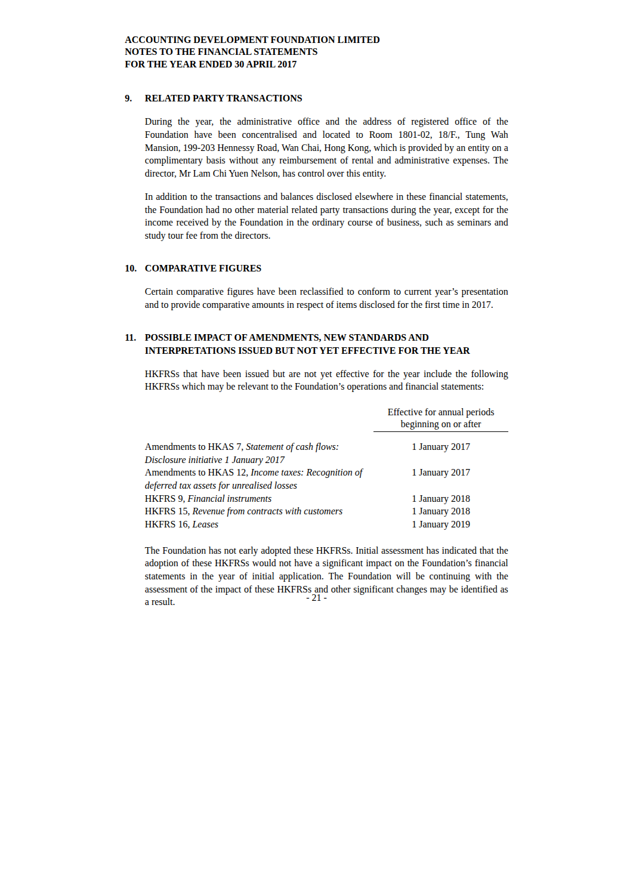ACCOUNTING DEVELOPMENT FOUNDATION LIMITED
NOTES TO THE FINANCIAL STATEMENTS
FOR THE YEAR ENDED 30 APRIL 2017
9. RELATED PARTY TRANSACTIONS
During the year, the administrative office and the address of registered office of the Foundation have been concentralised and located to Room 1801-02, 18/F., Tung Wah Mansion, 199-203 Hennessy Road, Wan Chai, Hong Kong, which is provided by an entity on a complimentary basis without any reimbursement of rental and administrative expenses. The director, Mr Lam Chi Yuen Nelson, has control over this entity.
In addition to the transactions and balances disclosed elsewhere in these financial statements, the Foundation had no other material related party transactions during the year, except for the income received by the Foundation in the ordinary course of business, such as seminars and study tour fee from the directors.
10. COMPARATIVE FIGURES
Certain comparative figures have been reclassified to conform to current year’s presentation and to provide comparative amounts in respect of items disclosed for the first time in 2017.
11. POSSIBLE IMPACT OF AMENDMENTS, NEW STANDARDS AND INTERPRETATIONS ISSUED BUT NOT YET EFFECTIVE FOR THE YEAR
HKFRSs that have been issued but are not yet effective for the year include the following HKFRSs which may be relevant to the Foundation’s operations and financial statements:
| | Effective for annual periods beginning on or after |
| Amendments to HKAS 7, Statement of cash flows: Disclosure initiative 1 January 2017 | 1 January 2017 |
| Amendments to HKAS 12, Income taxes: Recognition of deferred tax assets for unrealised losses | 1 January 2017 |
| HKFRS 9, Financial instruments | 1 January 2018 |
| HKFRS 15, Revenue from contracts with customers | 1 January 2018 |
| HKFRS 16, Leases | 1 January 2019 |
The Foundation has not early adopted these HKFRSs. Initial assessment has indicated that the adoption of these HKFRSs would not have a significant impact on the Foundation’s financial statements in the year of initial application. The Foundation will be continuing with the assessment of the impact of these HKFRSs and other significant changes may be identified as a result.
- 21 -